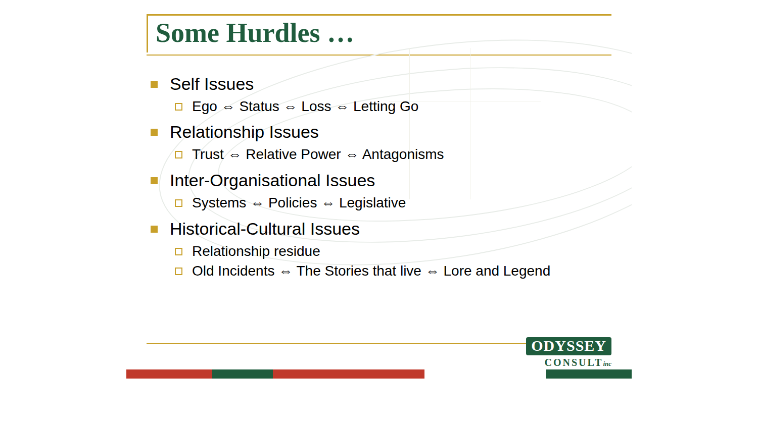Some Hurdles …
Self Issues
Ego ⇔ Status ⇔ Loss ⇔ Letting Go
Relationship Issues
Trust ⇔ Relative Power ⇔ Antagonisms
Inter-Organisational Issues
Systems ⇔ Policies ⇔ Legislative
Historical-Cultural Issues
Relationship residue
Old Incidents ⇔ The Stories that live ⇔ Lore and Legend
ODYSSEY CONSULTinc